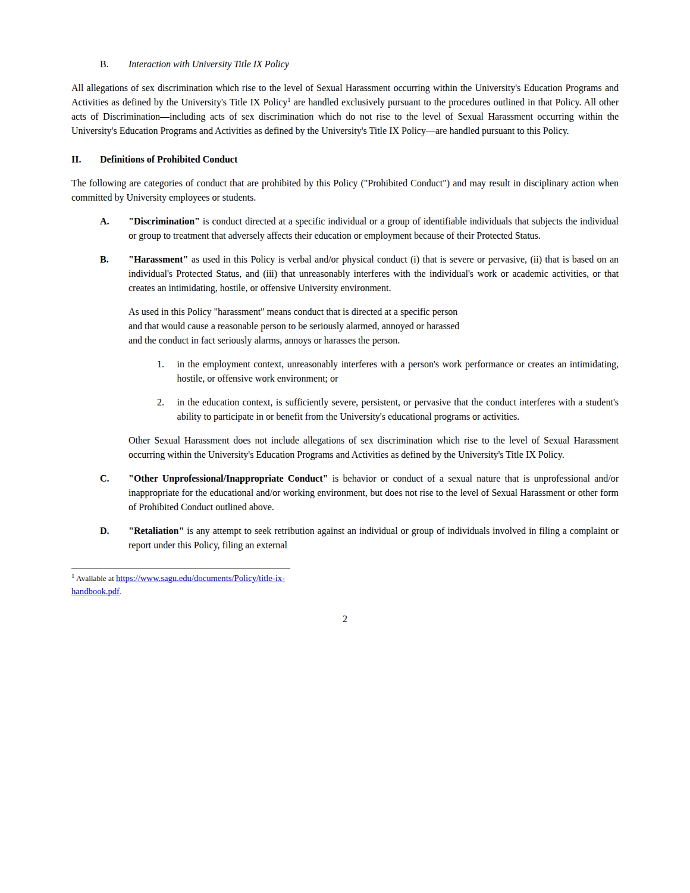B. Interaction with University Title IX Policy
All allegations of sex discrimination which rise to the level of Sexual Harassment occurring within the University's Education Programs and Activities as defined by the University's Title IX Policy1 are handled exclusively pursuant to the procedures outlined in that Policy. All other acts of Discrimination—including acts of sex discrimination which do not rise to the level of Sexual Harassment occurring within the University's Education Programs and Activities as defined by the University's Title IX Policy—are handled pursuant to this Policy.
II. Definitions of Prohibited Conduct
The following are categories of conduct that are prohibited by this Policy ("Prohibited Conduct") and may result in disciplinary action when committed by University employees or students.
A. "Discrimination" is conduct directed at a specific individual or a group of identifiable individuals that subjects the individual or group to treatment that adversely affects their education or employment because of their Protected Status.
B. "Harassment" as used in this Policy is verbal and/or physical conduct (i) that is severe or pervasive, (ii) that is based on an individual's Protected Status, and (iii) that unreasonably interferes with the individual's work or academic activities, or that creates an intimidating, hostile, or offensive University environment.
As used in this Policy "harassment" means conduct that is directed at a specific person
and that would cause a reasonable person to be seriously alarmed, annoyed or harassed
and the conduct in fact seriously alarms, annoys or harasses the person.
1. in the employment context, unreasonably interferes with a person's work performance or creates an intimidating, hostile, or offensive work environment; or
2. in the education context, is sufficiently severe, persistent, or pervasive that the conduct interferes with a student's ability to participate in or benefit from the University's educational programs or activities.
Other Sexual Harassment does not include allegations of sex discrimination which rise to the level of Sexual Harassment occurring within the University's Education Programs and Activities as defined by the University's Title IX Policy.
C. "Other Unprofessional/Inappropriate Conduct" is behavior or conduct of a sexual nature that is unprofessional and/or inappropriate for the educational and/or working environment, but does not rise to the level of Sexual Harassment or other form of Prohibited Conduct outlined above.
D. "Retaliation" is any attempt to seek retribution against an individual or group of individuals involved in filing a complaint or report under this Policy, filing an external
1 Available at https://www.sagu.edu/documents/Policy/title-ix-handbook.pdf.
2